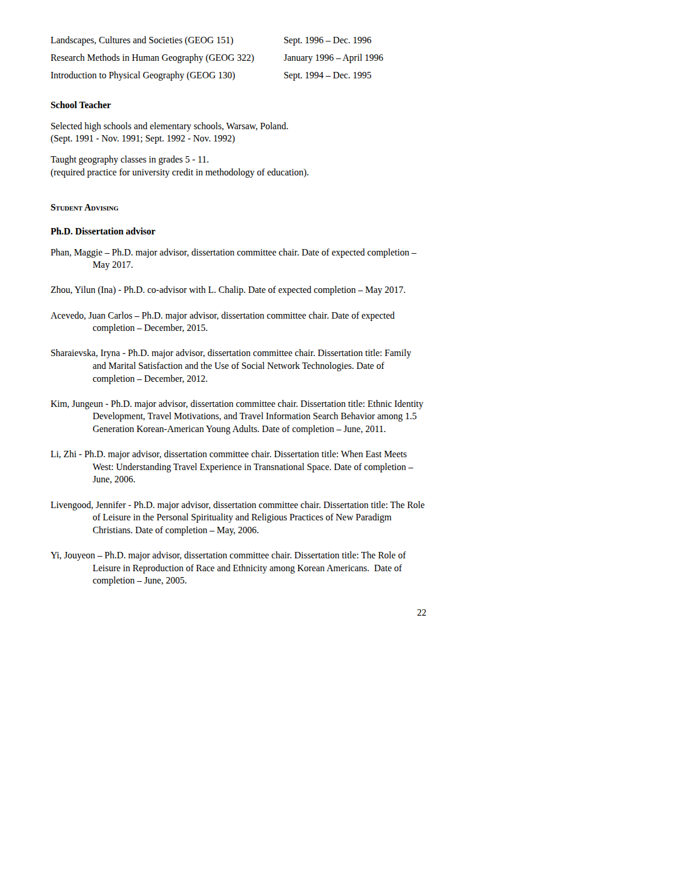Landscapes, Cultures and Societies (GEOG 151) Sept. 1996 – Dec. 1996
Research Methods in Human Geography (GEOG 322) January 1996 – April 1996
Introduction to Physical Geography (GEOG 130) Sept. 1994 – Dec. 1995
School Teacher
Selected high schools and elementary schools, Warsaw, Poland.
(Sept. 1991 - Nov. 1991; Sept. 1992 - Nov. 1992)
Taught geography classes in grades 5 - 11.
(required practice for university credit in methodology of education).
Student Advising
Ph.D. Dissertation advisor
Phan, Maggie – Ph.D. major advisor, dissertation committee chair. Date of expected completion – May 2017.
Zhou, Yilun (Ina) - Ph.D. co-advisor with L. Chalip. Date of expected completion – May 2017.
Acevedo, Juan Carlos – Ph.D. major advisor, dissertation committee chair. Date of expected completion – December, 2015.
Sharaievska, Iryna - Ph.D. major advisor, dissertation committee chair. Dissertation title: Family and Marital Satisfaction and the Use of Social Network Technologies. Date of completion – December, 2012.
Kim, Jungeun - Ph.D. major advisor, dissertation committee chair. Dissertation title: Ethnic Identity Development, Travel Motivations, and Travel Information Search Behavior among 1.5 Generation Korean-American Young Adults. Date of completion – June, 2011.
Li, Zhi - Ph.D. major advisor, dissertation committee chair. Dissertation title: When East Meets West: Understanding Travel Experience in Transnational Space. Date of completion – June, 2006.
Livengood, Jennifer - Ph.D. major advisor, dissertation committee chair. Dissertation title: The Role of Leisure in the Personal Spirituality and Religious Practices of New Paradigm Christians. Date of completion – May, 2006.
Yi, Jouyeon – Ph.D. major advisor, dissertation committee chair. Dissertation title: The Role of Leisure in Reproduction of Race and Ethnicity among Korean Americans. Date of completion – June, 2005.
22